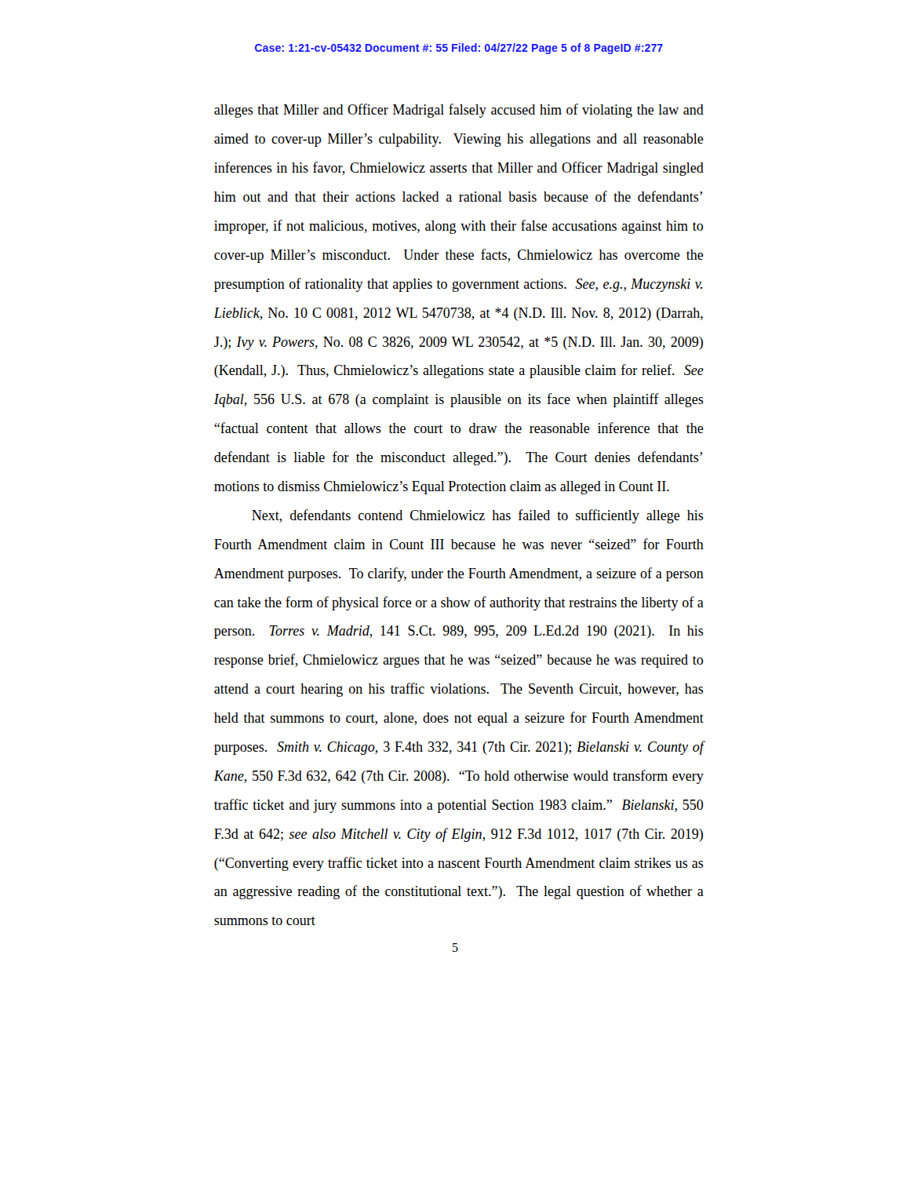Case: 1:21-cv-05432 Document #: 55 Filed: 04/27/22 Page 5 of 8 PageID #:277
alleges that Miller and Officer Madrigal falsely accused him of violating the law and aimed to cover-up Miller’s culpability. Viewing his allegations and all reasonable inferences in his favor, Chmielowicz asserts that Miller and Officer Madrigal singled him out and that their actions lacked a rational basis because of the defendants’ improper, if not malicious, motives, along with their false accusations against him to cover-up Miller’s misconduct. Under these facts, Chmielowicz has overcome the presumption of rationality that applies to government actions. See, e.g., Muczynski v. Lieblick, No. 10 C 0081, 2012 WL 5470738, at *4 (N.D. Ill. Nov. 8, 2012) (Darrah, J.); Ivy v. Powers, No. 08 C 3826, 2009 WL 230542, at *5 (N.D. Ill. Jan. 30, 2009) (Kendall, J.). Thus, Chmielowicz’s allegations state a plausible claim for relief. See Iqbal, 556 U.S. at 678 (a complaint is plausible on its face when plaintiff alleges “factual content that allows the court to draw the reasonable inference that the defendant is liable for the misconduct alleged.”). The Court denies defendants’ motions to dismiss Chmielowicz’s Equal Protection claim as alleged in Count II.
Next, defendants contend Chmielowicz has failed to sufficiently allege his Fourth Amendment claim in Count III because he was never “seized” for Fourth Amendment purposes. To clarify, under the Fourth Amendment, a seizure of a person can take the form of physical force or a show of authority that restrains the liberty of a person. Torres v. Madrid, 141 S.Ct. 989, 995, 209 L.Ed.2d 190 (2021). In his response brief, Chmielowicz argues that he was “seized” because he was required to attend a court hearing on his traffic violations. The Seventh Circuit, however, has held that summons to court, alone, does not equal a seizure for Fourth Amendment purposes. Smith v. Chicago, 3 F.4th 332, 341 (7th Cir. 2021); Bielanski v. County of Kane, 550 F.3d 632, 642 (7th Cir. 2008). “To hold otherwise would transform every traffic ticket and jury summons into a potential Section 1983 claim.” Bielanski, 550 F.3d at 642; see also Mitchell v. City of Elgin, 912 F.3d 1012, 1017 (7th Cir. 2019) (“Converting every traffic ticket into a nascent Fourth Amendment claim strikes us as an aggressive reading of the constitutional text.”). The legal question of whether a summons to court
5